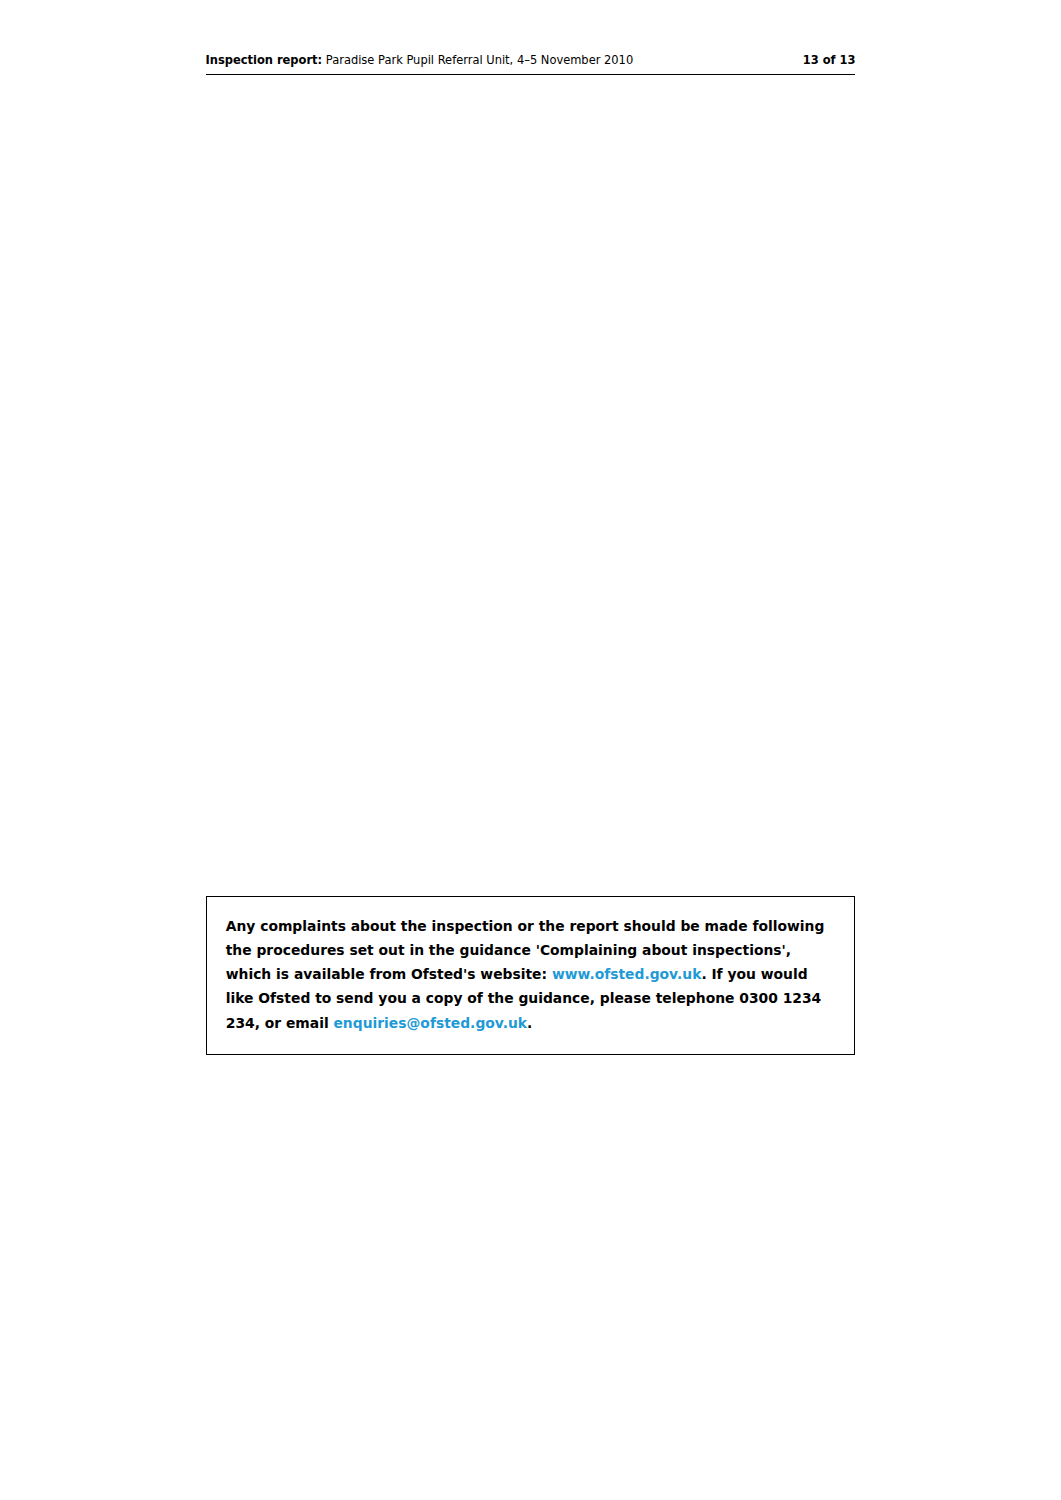Inspection report: Paradise Park Pupil Referral Unit, 4–5 November 2010
13 of 13
Any complaints about the inspection or the report should be made following the procedures set out in the guidance 'Complaining about inspections', which is available from Ofsted's website: www.ofsted.gov.uk. If you would like Ofsted to send you a copy of the guidance, please telephone 0300 1234 234, or email enquiries@ofsted.gov.uk.